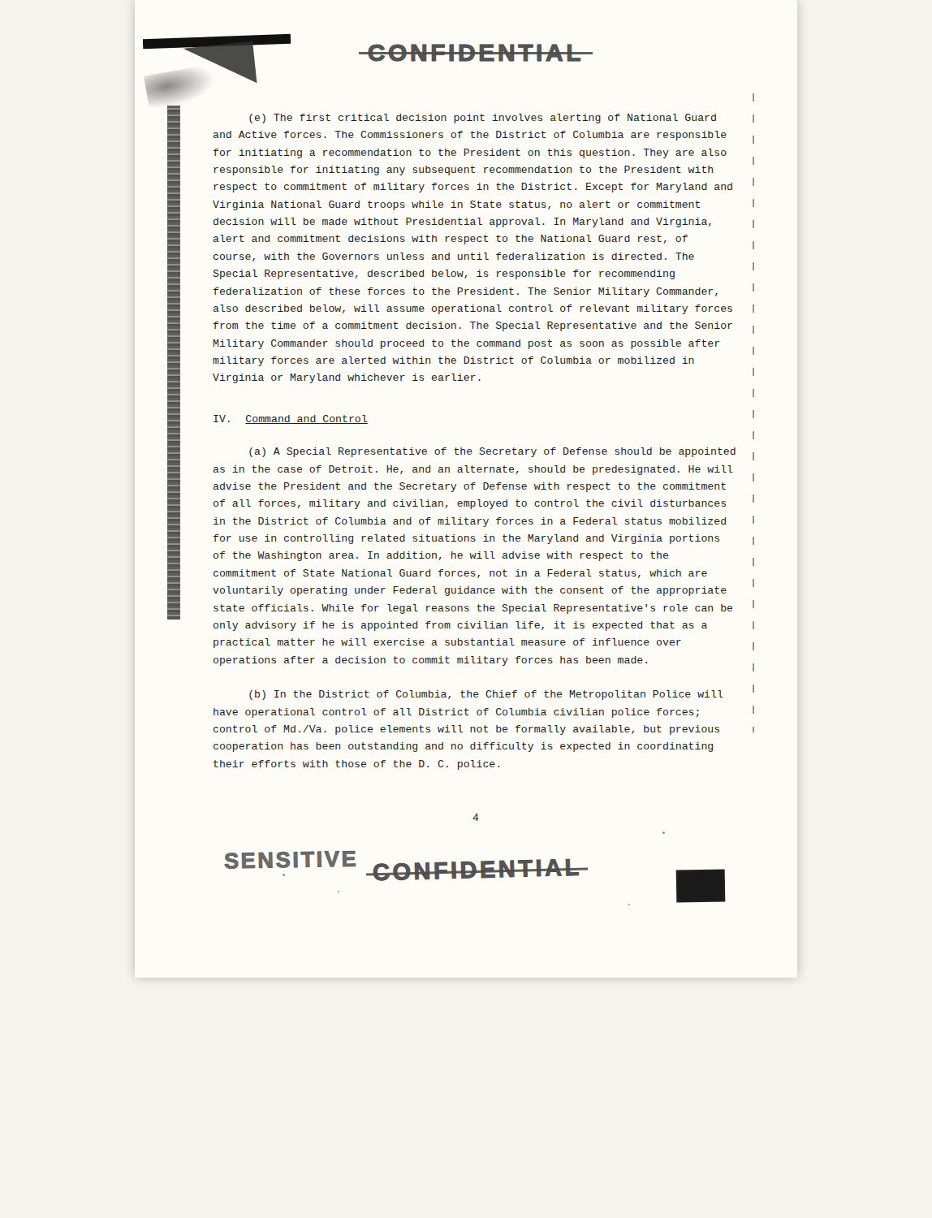CONFIDENTIAL
(e) The first critical decision point involves alerting of National Guard and Active forces. The Commissioners of the District of Columbia are responsible for initiating a recommendation to the President on this question. They are also responsible for initiating any subsequent recommendation to the President with respect to commitment of military forces in the District. Except for Maryland and Virginia National Guard troops while in State status, no alert or commitment decision will be made without Presidential approval. In Maryland and Virginia, alert and commitment decisions with respect to the National Guard rest, of course, with the Governors unless and until federalization is directed. The Special Representative, described below, is responsible for recommending federalization of these forces to the President. The Senior Military Commander, also described below, will assume operational control of relevant military forces from the time of a commitment decision. The Special Representative and the Senior Military Commander should proceed to the command post as soon as possible after military forces are alerted within the District of Columbia or mobilized in Virginia or Maryland whichever is earlier.
IV. Command and Control
(a) A Special Representative of the Secretary of Defense should be appointed as in the case of Detroit. He, and an alternate, should be predesignated. He will advise the President and the Secretary of Defense with respect to the commitment of all forces, military and civilian, employed to control the civil disturbances in the District of Columbia and of military forces in a Federal status mobilized for use in controlling related situations in the Maryland and Virginia portions of the Washington area. In addition, he will advise with respect to the commitment of State National Guard forces, not in a Federal status, which are voluntarily operating under Federal guidance with the consent of the appropriate state officials. While for legal reasons the Special Representative's role can be only advisory if he is appointed from civilian life, it is expected that as a practical matter he will exercise a substantial measure of influence over operations after a decision to commit military forces has been made.
(b) In the District of Columbia, the Chief of the Metropolitan Police will have operational control of all District of Columbia civilian police forces; control of Md./Va. police elements will not be formally available, but previous cooperation has been outstanding and no difficulty is expected in coordinating their efforts with those of the D. C. police.
4
SENSITIVE CONFIDENTIAL